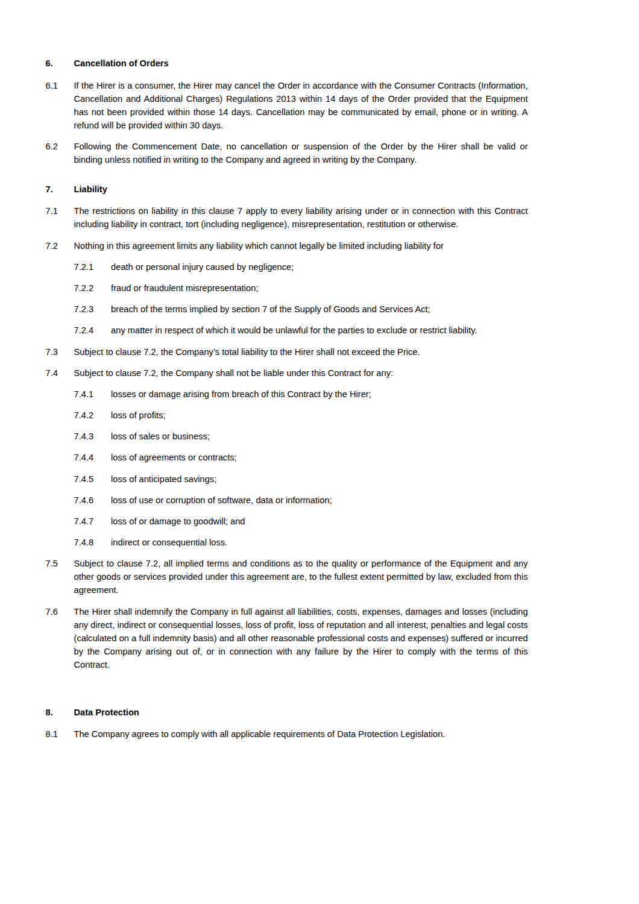6.
Cancellation of Orders
6.1
If the Hirer is a consumer, the Hirer may cancel the Order in accordance with the Consumer Contracts (Information, Cancellation and Additional Charges) Regulations 2013 within 14 days of the Order provided that the Equipment has not been provided within those 14 days. Cancellation may be communicated by email, phone or in writing. A refund will be provided within 30 days.
6.2
Following the Commencement Date, no cancellation or suspension of the Order by the Hirer shall be valid or binding unless notified in writing to the Company and agreed in writing by the Company.
7.
Liability
7.1
The restrictions on liability in this clause 7 apply to every liability arising under or in connection with this Contract including liability in contract, tort (including negligence), misrepresentation, restitution or otherwise.
7.2
Nothing in this agreement limits any liability which cannot legally be limited including liability for
7.2.1
death or personal injury caused by negligence;
7.2.2
fraud or fraudulent misrepresentation;
7.2.3
breach of the terms implied by section 7 of the Supply of Goods and Services Act;
7.2.4
any matter in respect of which it would be unlawful for the parties to exclude or restrict liability.
7.3
Subject to clause 7.2, the Company’s total liability to the Hirer shall not exceed the Price.
7.4
Subject to clause 7.2, the Company shall not be liable under this Contract for any:
7.4.1
losses or damage arising from breach of this Contract by the Hirer;
7.4.2
loss of profits;
7.4.3
loss of sales or business;
7.4.4
loss of agreements or contracts;
7.4.5
loss of anticipated savings;
7.4.6
loss of use or corruption of software, data or information;
7.4.7
loss of or damage to goodwill; and
7.4.8
indirect or consequential loss.
7.5
Subject to clause 7.2, all implied terms and conditions as to the quality or performance of the Equipment and any other goods or services provided under this agreement are, to the fullest extent permitted by law, excluded from this agreement.
7.6
The Hirer shall indemnify the Company in full against all liabilities, costs, expenses, damages and losses (including any direct, indirect or consequential losses, loss of profit, loss of reputation and all interest, penalties and legal costs (calculated on a full indemnity basis) and all other reasonable professional costs and expenses) suffered or incurred by the Company arising out of, or in connection with any failure by the Hirer to comply with the terms of this Contract.
8.
Data Protection
8.1
The Company agrees to comply with all applicable requirements of Data Protection Legislation.